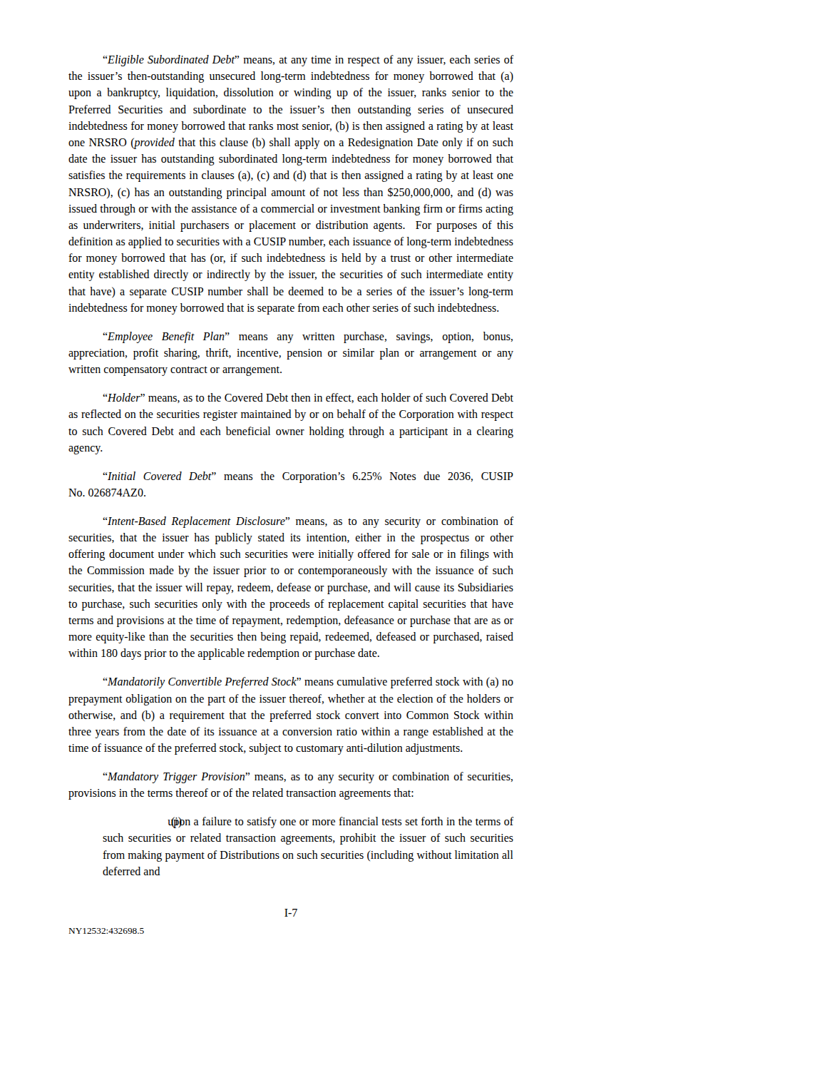“Eligible Subordinated Debt” means, at any time in respect of any issuer, each series of the issuer’s then-outstanding unsecured long-term indebtedness for money borrowed that (a) upon a bankruptcy, liquidation, dissolution or winding up of the issuer, ranks senior to the Preferred Securities and subordinate to the issuer’s then outstanding series of unsecured indebtedness for money borrowed that ranks most senior, (b) is then assigned a rating by at least one NRSRO (provided that this clause (b) shall apply on a Redesignation Date only if on such date the issuer has outstanding subordinated long-term indebtedness for money borrowed that satisfies the requirements in clauses (a), (c) and (d) that is then assigned a rating by at least one NRSRO), (c) has an outstanding principal amount of not less than $250,000,000, and (d) was issued through or with the assistance of a commercial or investment banking firm or firms acting as underwriters, initial purchasers or placement or distribution agents. For purposes of this definition as applied to securities with a CUSIP number, each issuance of long-term indebtedness for money borrowed that has (or, if such indebtedness is held by a trust or other intermediate entity established directly or indirectly by the issuer, the securities of such intermediate entity that have) a separate CUSIP number shall be deemed to be a series of the issuer’s long-term indebtedness for money borrowed that is separate from each other series of such indebtedness.
“Employee Benefit Plan” means any written purchase, savings, option, bonus, appreciation, profit sharing, thrift, incentive, pension or similar plan or arrangement or any written compensatory contract or arrangement.
“Holder” means, as to the Covered Debt then in effect, each holder of such Covered Debt as reflected on the securities register maintained by or on behalf of the Corporation with respect to such Covered Debt and each beneficial owner holding through a participant in a clearing agency.
“Initial Covered Debt” means the Corporation’s 6.25% Notes due 2036, CUSIP No. 026874AZ0.
“Intent-Based Replacement Disclosure” means, as to any security or combination of securities, that the issuer has publicly stated its intention, either in the prospectus or other offering document under which such securities were initially offered for sale or in filings with the Commission made by the issuer prior to or contemporaneously with the issuance of such securities, that the issuer will repay, redeem, defease or purchase, and will cause its Subsidiaries to purchase, such securities only with the proceeds of replacement capital securities that have terms and provisions at the time of repayment, redemption, defeasance or purchase that are as or more equity-like than the securities then being repaid, redeemed, defeased or purchased, raised within 180 days prior to the applicable redemption or purchase date.
“Mandatorily Convertible Preferred Stock” means cumulative preferred stock with (a) no prepayment obligation on the part of the issuer thereof, whether at the election of the holders or otherwise, and (b) a requirement that the preferred stock convert into Common Stock within three years from the date of its issuance at a conversion ratio within a range established at the time of issuance of the preferred stock, subject to customary anti-dilution adjustments.
“Mandatory Trigger Provision” means, as to any security or combination of securities, provisions in the terms thereof or of the related transaction agreements that:
(i) upon a failure to satisfy one or more financial tests set forth in the terms of such securities or related transaction agreements, prohibit the issuer of such securities from making payment of Distributions on such securities (including without limitation all deferred and
I-7
NY12532:432698.5